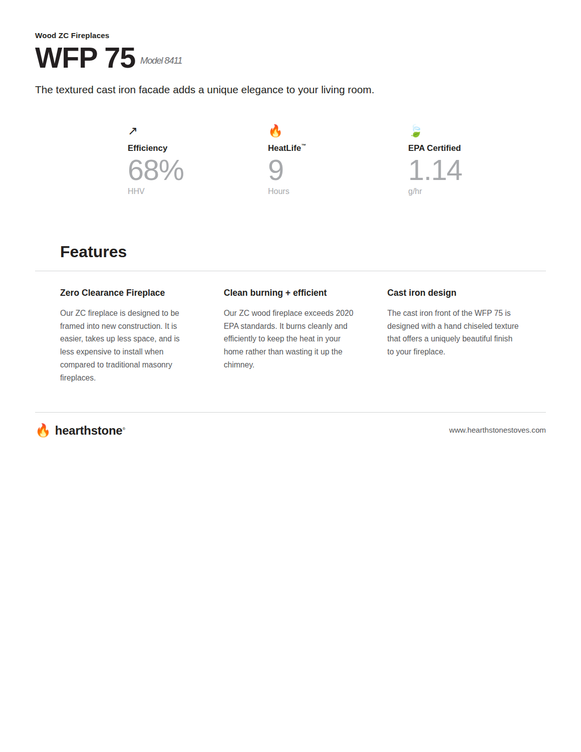Wood ZC Fireplaces
WFP 75Model 8411
The textured cast iron facade adds a unique elegance to your living room.
↗
Efficiency
68%
HHV
🔥
HeatLife™
9
Hours
🍃
EPA Certified
1.14
g/hr
Features
Zero Clearance Fireplace
Our ZC fireplace is designed to be framed into new construction. It is easier, takes up less space, and is less expensive to install when compared to traditional masonry fireplaces.
Clean burning + efficient
Our ZC wood fireplace exceeds 2020 EPA standards. It burns cleanly and efficiently to keep the heat in your home rather than wasting it up the chimney.
Cast iron design
The cast iron front of the WFP 75 is designed with a hand chiseled texture that offers a uniquely beautiful finish to your fireplace.
🔥 hearthstone®
www.hearthstonestoves.com